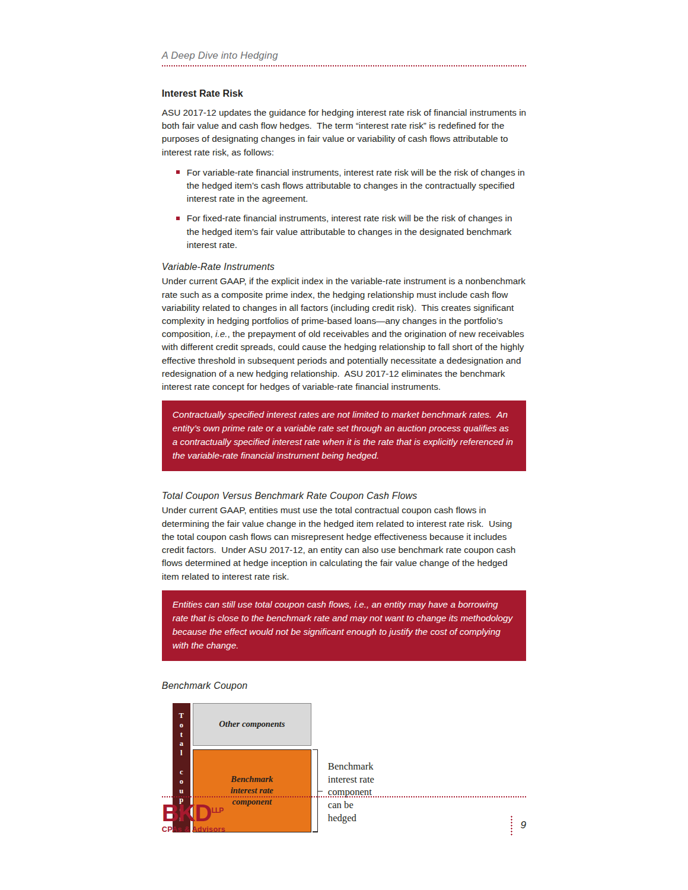A Deep Dive into Hedging
Interest Rate Risk
ASU 2017-12 updates the guidance for hedging interest rate risk of financial instruments in both fair value and cash flow hedges. The term “interest rate risk” is redefined for the purposes of designating changes in fair value or variability of cash flows attributable to interest rate risk, as follows:
For variable-rate financial instruments, interest rate risk will be the risk of changes in the hedged item’s cash flows attributable to changes in the contractually specified interest rate in the agreement.
For fixed-rate financial instruments, interest rate risk will be the risk of changes in the hedged item’s fair value attributable to changes in the designated benchmark interest rate.
Variable-Rate Instruments
Under current GAAP, if the explicit index in the variable-rate instrument is a nonbenchmark rate such as a composite prime index, the hedging relationship must include cash flow variability related to changes in all factors (including credit risk). This creates significant complexity in hedging portfolios of prime-based loans—any changes in the portfolio’s composition, i.e., the prepayment of old receivables and the origination of new receivables with different credit spreads, could cause the hedging relationship to fall short of the highly effective threshold in subsequent periods and potentially necessitate a dedesignation and redesignation of a new hedging relationship. ASU 2017-12 eliminates the benchmark interest rate concept for hedges of variable-rate financial instruments.
Contractually specified interest rates are not limited to market benchmark rates. An entity’s own prime rate or a variable rate set through an auction process qualifies as a contractually specified interest rate when it is the rate that is explicitly referenced in the variable-rate financial instrument being hedged.
Total Coupon Versus Benchmark Rate Coupon Cash Flows
Under current GAAP, entities must use the total contractual coupon cash flows in determining the fair value change in the hedged item related to interest rate risk. Using the total coupon cash flows can misrepresent hedge effectiveness because it includes credit factors. Under ASU 2017-12, an entity can also use benchmark rate coupon cash flows determined at hedge inception in calculating the fair value change of the hedged item related to interest rate risk.
Entities can still use total coupon cash flows, i.e., an entity may have a borrowing rate that is close to the benchmark rate and may not want to change its methodology because the effect would not be significant enough to justify the cost of complying with the change.
Benchmark Coupon
T
o
t
a
l
c
o
u
p
o
n
Other components
Benchmark
interest rate
component
Benchmark
interest rate
component
can be
hedged
BKDLLP
CPAs & Advisors
9